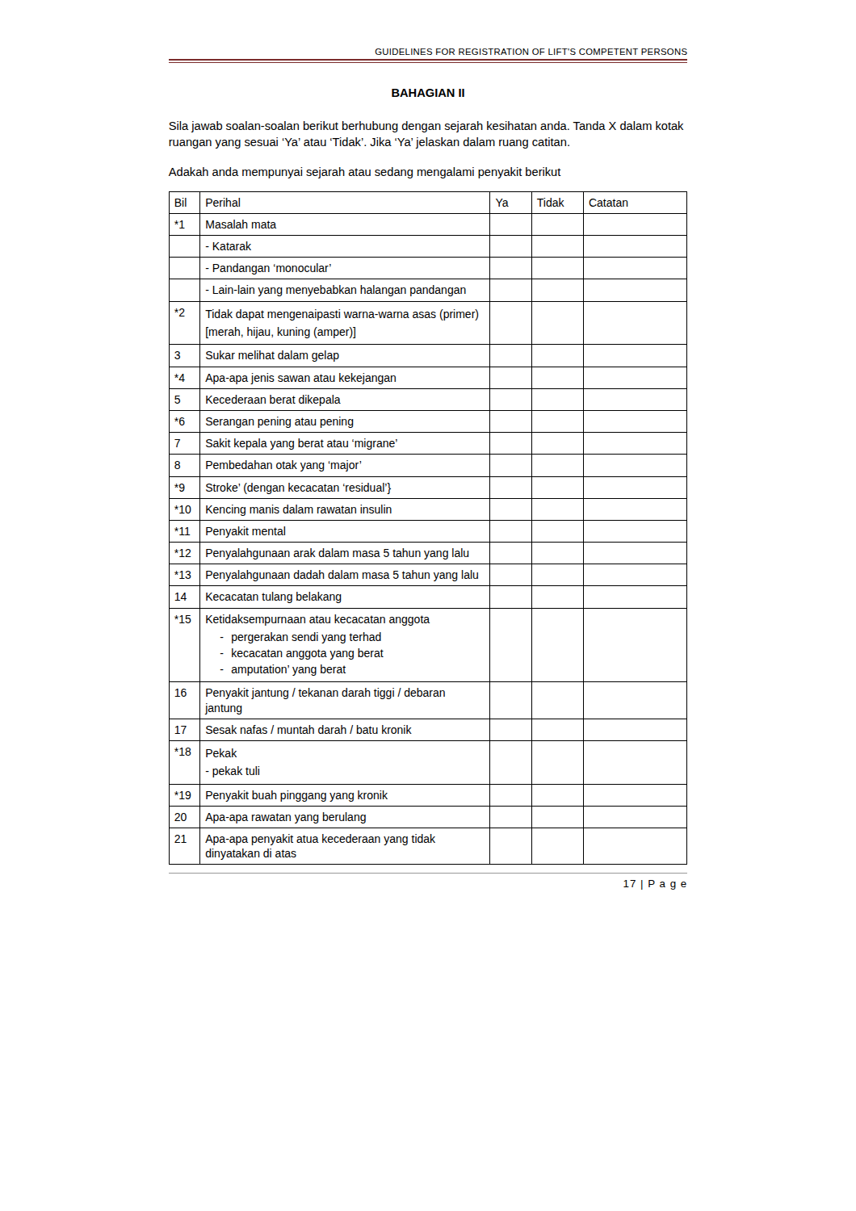GUIDELINES FOR REGISTRATION OF LIFT'S COMPETENT PERSONS
BAHAGIAN II
Sila jawab soalan-soalan berikut berhubung dengan sejarah kesihatan anda. Tanda X dalam kotak ruangan yang sesuai ‘Ya’ atau ‘Tidak’. Jika ‘Ya’ jelaskan dalam ruang catitan.
Adakah anda mempunyai sejarah atau sedang mengalami penyakit berikut
| Bil | Perihal | Ya | Tidak | Catatan |
| --- | --- | --- | --- | --- |
| *1 | Masalah mata | | | |
| | - Katarak | | | |
| | - Pandangan ‘monocular’ | | | |
| | - Lain-lain yang menyebabkan halangan pandangan | | | |
| *2 | Tidak dapat mengenaipasti warna-warna asas (primer) [merah, hijau, kuning (amper)] | | | |
| 3 | Sukar melihat dalam gelap | | | |
| *4 | Apa-apa jenis sawan atau kekejangan | | | |
| 5 | Kecederaan berat dikepala | | | |
| *6 | Serangan pening atau pening | | | |
| 7 | Sakit kepala yang berat atau ‘migrane’ | | | |
| 8 | Pembedahan otak yang ‘major’ | | | |
| *9 | Stroke’ (dengan kecacatan ‘residual’} | | | |
| *10 | Kencing manis dalam rawatan insulin | | | |
| *11 | Penyakit mental | | | |
| *12 | Penyalahgunaan arak dalam masa 5 tahun yang lalu | | | |
| *13 | Penyalahgunaan dadah dalam masa 5 tahun yang lalu | | | |
| 14 | Kecacatan tulang belakang | | | |
| *15 | Ketidaksempurnaan atau kecacatan anggota pergerakan sendi yang terhad kecacatan anggota yang berat amputation’ yang berat | | | |
| 16 | Penyakit jantung / tekanan darah tiggi / debaran jantung | | | |
| 17 | Sesak nafas / muntah darah / batu kronik | | | |
| *18 | Pekak - pekak tuli | | | |
| *19 | Penyakit buah pinggang yang kronik | | | |
| 20 | Apa-apa rawatan yang berulang | | | |
| 21 | Apa-apa penyakit atua kecederaan yang tidak dinyatakan di atas | | | |
17 | P a g e